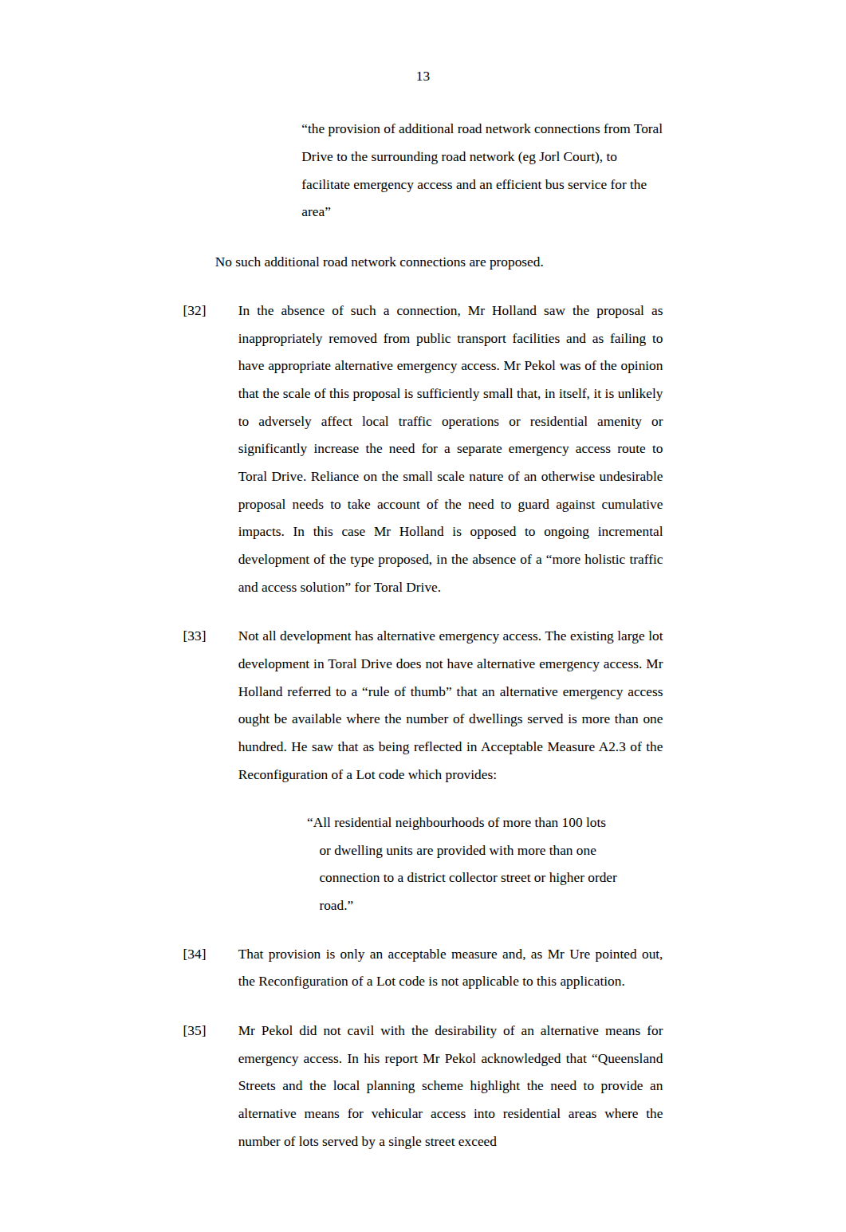13
“the provision of additional road network connections from Toral Drive to the surrounding road network (eg Jorl Court), to facilitate emergency access and an efficient bus service for the area”
No such additional road network connections are proposed.
[32]
In the absence of such a connection, Mr Holland saw the proposal as inappropriately removed from public transport facilities and as failing to have appropriate alternative emergency access. Mr Pekol was of the opinion that the scale of this proposal is sufficiently small that, in itself, it is unlikely to adversely affect local traffic operations or residential amenity or significantly increase the need for a separate emergency access route to Toral Drive. Reliance on the small scale nature of an otherwise undesirable proposal needs to take account of the need to guard against cumulative impacts. In this case Mr Holland is opposed to ongoing incremental development of the type proposed, in the absence of a “more holistic traffic and access solution” for Toral Drive.
[33]
Not all development has alternative emergency access. The existing large lot development in Toral Drive does not have alternative emergency access. Mr Holland referred to a “rule of thumb” that an alternative emergency access ought be available where the number of dwellings served is more than one hundred. He saw that as being reflected in Acceptable Measure A2.3 of the Reconfiguration of a Lot code which provides:
“All residential neighbourhoods of more than 100 lots or dwelling units are provided with more than one connection to a district collector street or higher order road.”
[34]
That provision is only an acceptable measure and, as Mr Ure pointed out, the Reconfiguration of a Lot code is not applicable to this application.
[35]
Mr Pekol did not cavil with the desirability of an alternative means for emergency access. In his report Mr Pekol acknowledged that “Queensland Streets and the local planning scheme highlight the need to provide an alternative means for vehicular access into residential areas where the number of lots served by a single street exceed